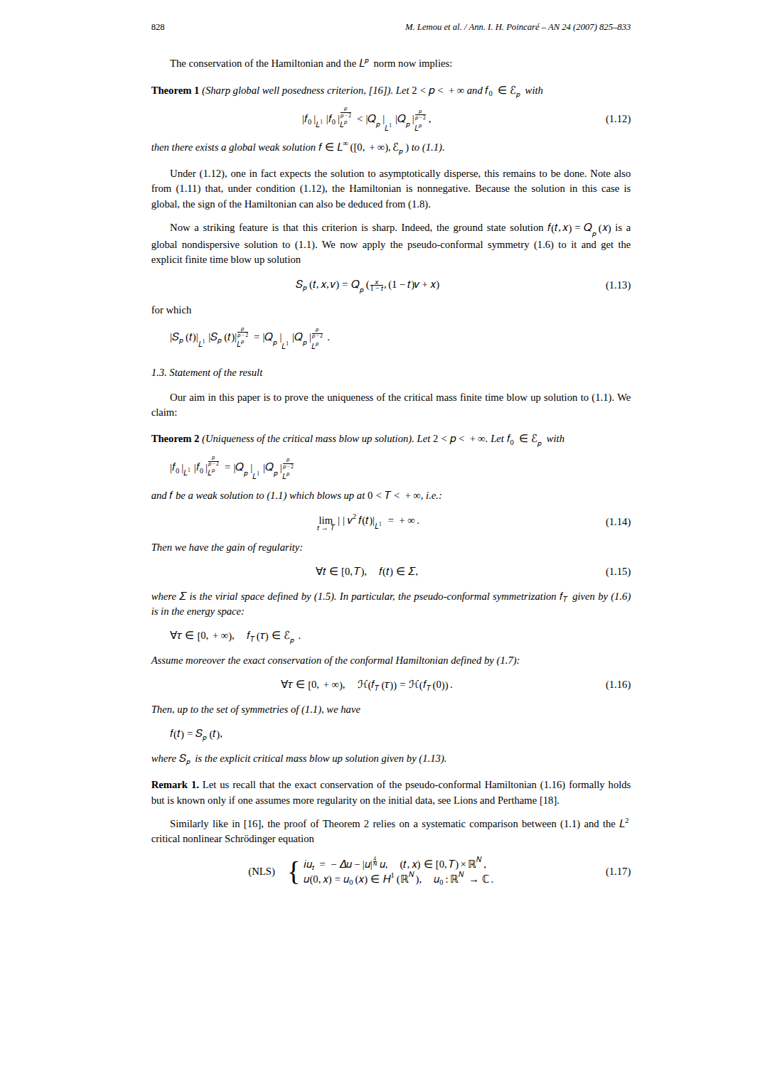828 M. Lemou et al. / Ann. I. H. Poincaré – AN 24 (2007) 825–833
The conservation of the Hamiltonian and the Lp norm now implies:
Theorem 1 (Sharp global well posedness criterion, [16]). Let 2<p<+∞ and f0∈ℰp with
|f0|L1 |f0| Lp pp−2 < |Qp|L1 |Qp| Lp pp−2 ,
(1.12)
then there exists a global weak solution f∈L∞([0,+∞),ℰp) to (1.1).
Under (1.12), one in fact expects the solution to asymptotically disperse, this remains to be done. Note also from (1.11) that, under condition (1.12), the Hamiltonian is nonnegative. Because the solution in this case is global, the sign of the Hamiltonian can also be deduced from (1.8).
Now a striking feature is that this criterion is sharp. Indeed, the ground state solution f(t,x)=Qp(x) is a global nondispersive solution to (1.1). We now apply the pseudo-conformal symmetry (1.6) to it and get the explicit finite time blow up solution
Sp(t,x,v) = Qp ( x1−t , (1−t)v+x )
(1.13)
for which
|Sp(t)| L1 |Sp(t)| Lp pp−2 = |Qp|L1 |Qp| Lp pp−2 .
1.3. Statement of the result
Our aim in this paper is to prove the uniqueness of the critical mass finite time blow up solution to (1.1). We claim:
Theorem 2 (Uniqueness of the critical mass blow up solution). Let 2<p<+∞. Let f0∈ℰp with
|f0|L1 |f0| Lp pp−2 = |Qp|L1 |Qp| Lp pp−2
and f be a weak solution to (1.1) which blows up at 0<T<+∞, i.e.:
limt→T ||v2f(t)| L1 =+∞.
(1.14)
Then we have the gain of regularity:
∀t∈[0,T), f(t)∈Σ,
(1.15)
where Σ is the virial space defined by (1.5). In particular, the pseudo-conformal symmetrization fT given by (1.6) is in the energy space:
∀τ∈[0,+∞), fT(τ)∈ℰp.
Assume moreover the exact conservation of the conformal Hamiltonian defined by (1.7):
∀τ∈[0,+∞), ℋ(fT(τ)) = ℋ(fT(0)).
(1.16)
Then, up to the set of symmetries of (1.1), we have
f(t)=Sp(t),
where Sp is the explicit critical mass blow up solution given by (1.13).
Remark 1. Let us recall that the exact conservation of the pseudo-conformal Hamiltonian (1.16) formally holds but is known only if one assumes more regularity on the initial data, see Lions and Perthame [18].
Similarly like in [16], the proof of Theorem 2 relies on a systematic comparison between (1.1) and the L2 critical nonlinear Schrödinger equation
(NLS) {
iut=−Δu− |u|4Nu, (t,x)∈[0,T)×ℝN,
u(0,x)=u0(x)∈ H1(ℝN), u0:ℝN→ℂ.
(1.17)